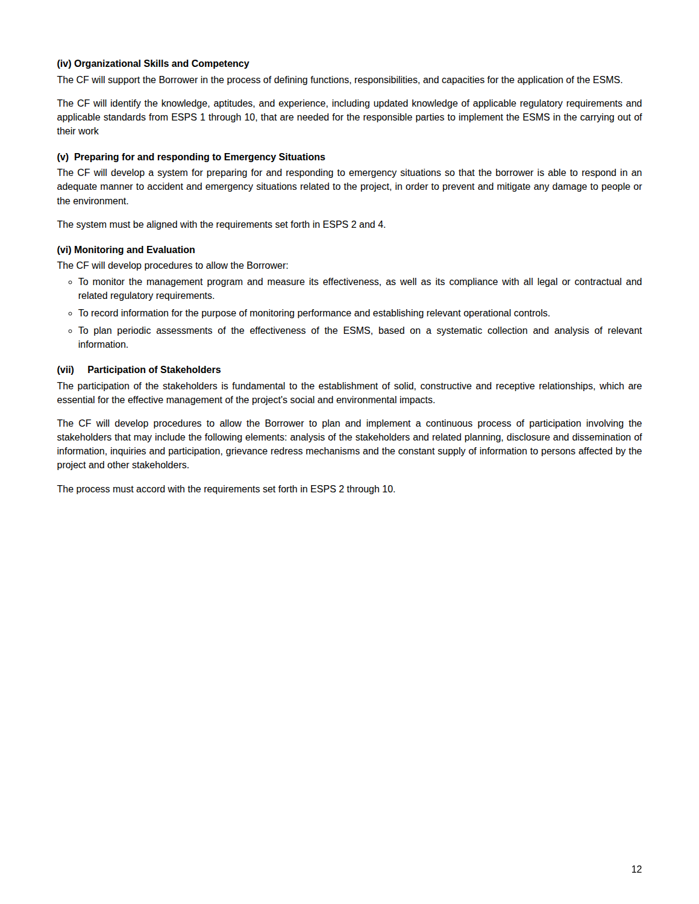(iv) Organizational Skills and Competency
The CF will support the Borrower in the process of defining functions, responsibilities, and capacities for the application of the ESMS.
The CF will identify the knowledge, aptitudes, and experience, including updated knowledge of applicable regulatory requirements and applicable standards from ESPS 1 through 10, that are needed for the responsible parties to implement the ESMS in the carrying out of their work
(v) Preparing for and responding to Emergency Situations
The CF will develop a system for preparing for and responding to emergency situations so that the borrower is able to respond in an adequate manner to accident and emergency situations related to the project, in order to prevent and mitigate any damage to people or the environment.
The system must be aligned with the requirements set forth in ESPS 2 and 4.
(vi) Monitoring and Evaluation
The CF will develop procedures to allow the Borrower:
To monitor the management program and measure its effectiveness, as well as its compliance with all legal or contractual and related regulatory requirements.
To record information for the purpose of monitoring performance and establishing relevant operational controls.
To plan periodic assessments of the effectiveness of the ESMS, based on a systematic collection and analysis of relevant information.
(vii) Participation of Stakeholders
The participation of the stakeholders is fundamental to the establishment of solid, constructive and receptive relationships, which are essential for the effective management of the project's social and environmental impacts.
The CF will develop procedures to allow the Borrower to plan and implement a continuous process of participation involving the stakeholders that may include the following elements: analysis of the stakeholders and related planning, disclosure and dissemination of information, inquiries and participation, grievance redress mechanisms and the constant supply of information to persons affected by the project and other stakeholders.
The process must accord with the requirements set forth in ESPS 2 through 10.
12